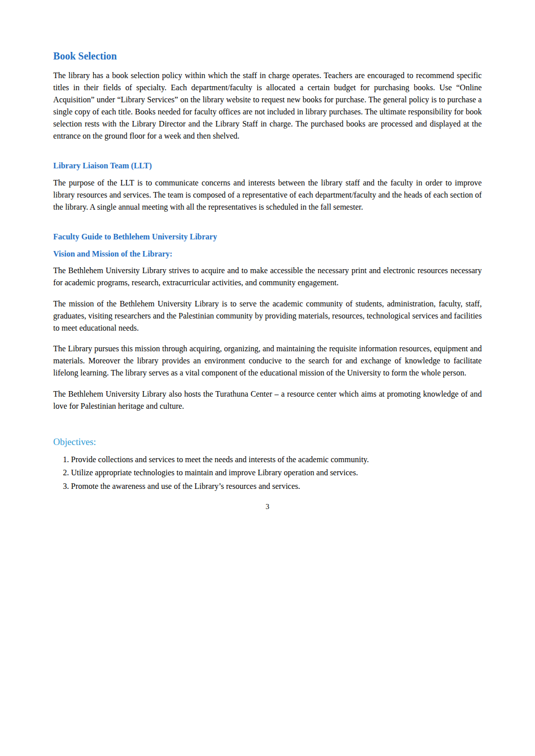Book Selection
The library has a book selection policy within which the staff in charge operates. Teachers are encouraged to recommend specific titles in their fields of specialty. Each department/faculty is allocated a certain budget for purchasing books. Use “Online Acquisition” under “Library Services” on the library website to request new books for purchase. The general policy is to purchase a single copy of each title. Books needed for faculty offices are not included in library purchases. The ultimate responsibility for book selection rests with the Library Director and the Library Staff in charge. The purchased books are processed and displayed at the entrance on the ground floor for a week and then shelved.
Library Liaison Team (LLT)
The purpose of the LLT is to communicate concerns and interests between the library staff and the faculty in order to improve library resources and services. The team is composed of a representative of each department/faculty and the heads of each section of the library. A single annual meeting with all the representatives is scheduled in the fall semester.
Faculty Guide to Bethlehem University Library
Vision and Mission of the Library:
The Bethlehem University Library strives to acquire and to make accessible the necessary print and electronic resources necessary for academic programs, research, extracurricular activities, and community engagement.
The mission of the Bethlehem University Library is to serve the academic community of students, administration, faculty, staff, graduates, visiting researchers and the Palestinian community by providing materials, resources, technological services and facilities to meet educational needs.
The Library pursues this mission through acquiring, organizing, and maintaining the requisite information resources, equipment and materials. Moreover the library provides an environment conducive to the search for and exchange of knowledge to facilitate lifelong learning. The library serves as a vital component of the educational mission of the University to form the whole person.
The Bethlehem University Library also hosts the Turathuna Center – a resource center which aims at promoting knowledge of and love for Palestinian heritage and culture.
Objectives:
Provide collections and services to meet the needs and interests of the academic community.
Utilize appropriate technologies to maintain and improve Library operation and services.
Promote the awareness and use of the Library’s resources and services.
3